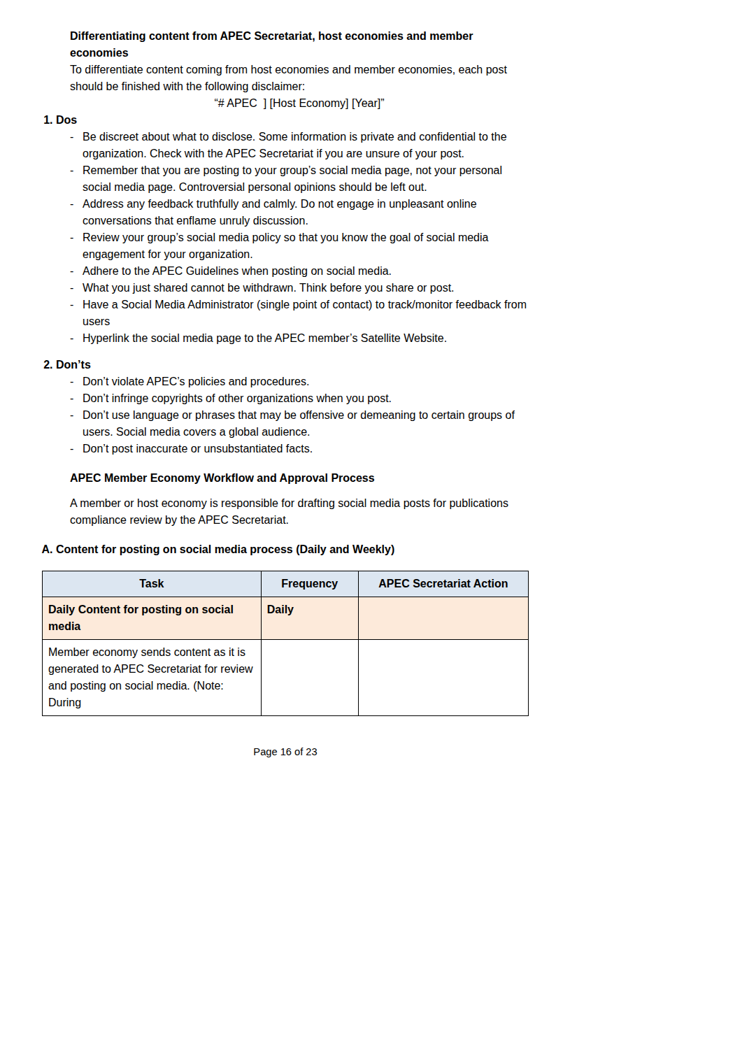Differentiating content from APEC Secretariat, host economies and member economies
To differentiate content coming from host economies and member economies, each post should be finished with the following disclaimer:
“# APEC ] [Host Economy] [Year]”
Dos
Be discreet about what to disclose. Some information is private and confidential to the organization. Check with the APEC Secretariat if you are unsure of your post.
Remember that you are posting to your group’s social media page, not your personal social media page. Controversial personal opinions should be left out.
Address any feedback truthfully and calmly. Do not engage in unpleasant online conversations that enflame unruly discussion.
Review your group’s social media policy so that you know the goal of social media engagement for your organization.
Adhere to the APEC Guidelines when posting on social media.
What you just shared cannot be withdrawn. Think before you share or post.
Have a Social Media Administrator (single point of contact) to track/monitor feedback from users
Hyperlink the social media page to the APEC member’s Satellite Website.
Don’ts
Don’t violate APEC’s policies and procedures.
Don’t infringe copyrights of other organizations when you post.
Don’t use language or phrases that may be offensive or demeaning to certain groups of users. Social media covers a global audience.
Don’t post inaccurate or unsubstantiated facts.
APEC Member Economy Workflow and Approval Process
A member or host economy is responsible for drafting social media posts for publications compliance review by the APEC Secretariat.
Content for posting on social media process (Daily and Weekly)
| Task | Frequency | APEC Secretariat Action |
| --- | --- | --- |
| Daily Content for posting on social media | Daily | |
| Member economy sends content as it is generated to APEC Secretariat for review and posting on social media. (Note: During | | |
Page 16 of 23